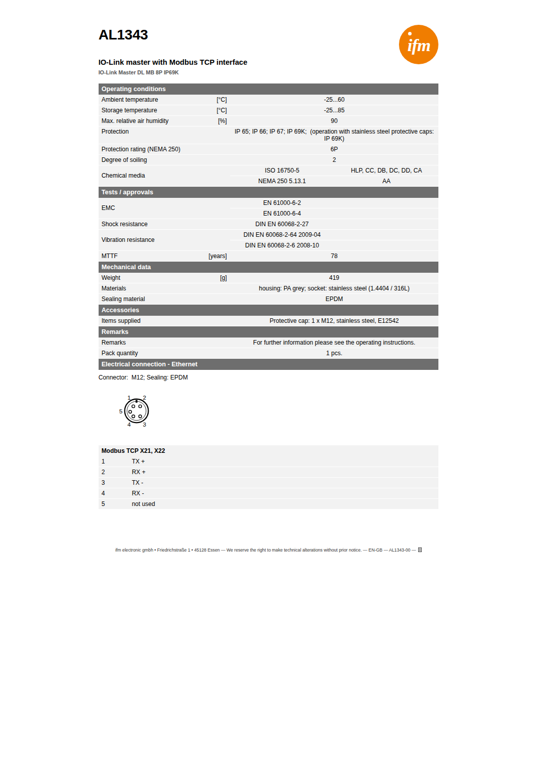AL1343
ifm
IO-Link master with Modbus TCP interface
IO-Link Master DL MB 8P IP69K
| Operating conditions |
| Ambient temperature | [°C] | -25...60 |
| Storage temperature | [°C] | -25...85 |
| Max. relative air humidity | [%] | 90 |
| Protection | IP 65; IP 66; IP 67; IP 69K; (operation with stainless steel protective caps: IP 69K) |
| Protection rating (NEMA 250) | 6P |
| Degree of soiling | 2 |
| Chemical media | ISO 16750-5 | HLP, CC, DB, DC, DD, CA |
| NEMA 250 5.13.1 | AA |
| Tests / approvals |
| EMC | EN 61000-6-2 | |
| EN 61000-6-4 | |
| Shock resistance | DIN EN 60068-2-27 | |
| Vibration resistance | DIN EN 60068-2-64 2009-04 | |
| DIN EN 60068-2-6 2008-10 | |
| MTTF | [years] | 78 |
| Mechanical data |
| Weight | [g] | 419 |
| Materials | housing: PA grey; socket: stainless steel (1.4404 / 316L) |
| Sealing material | EPDM |
| Accessories |
| Items supplied | Protective cap: 1 x M12, stainless steel, E12542 |
| Remarks |
| Remarks | For further information please see the operating instructions. |
| Pack quantity | 1 pcs. |
| Electrical connection - Ethernet |
Connector: M12; Sealing: EPDM
1 2 5 4 3
| Modbus TCP X21, X22 |
| 1 | TX + |
| 2 | RX + |
| 3 | TX - |
| 4 | RX - |
| 5 | not used |
ifm electronic gmbh • Friedrichstraße 1 • 45128 Essen — We reserve the right to make technical alterations without prior notice. — EN-GB — AL1343-00 —